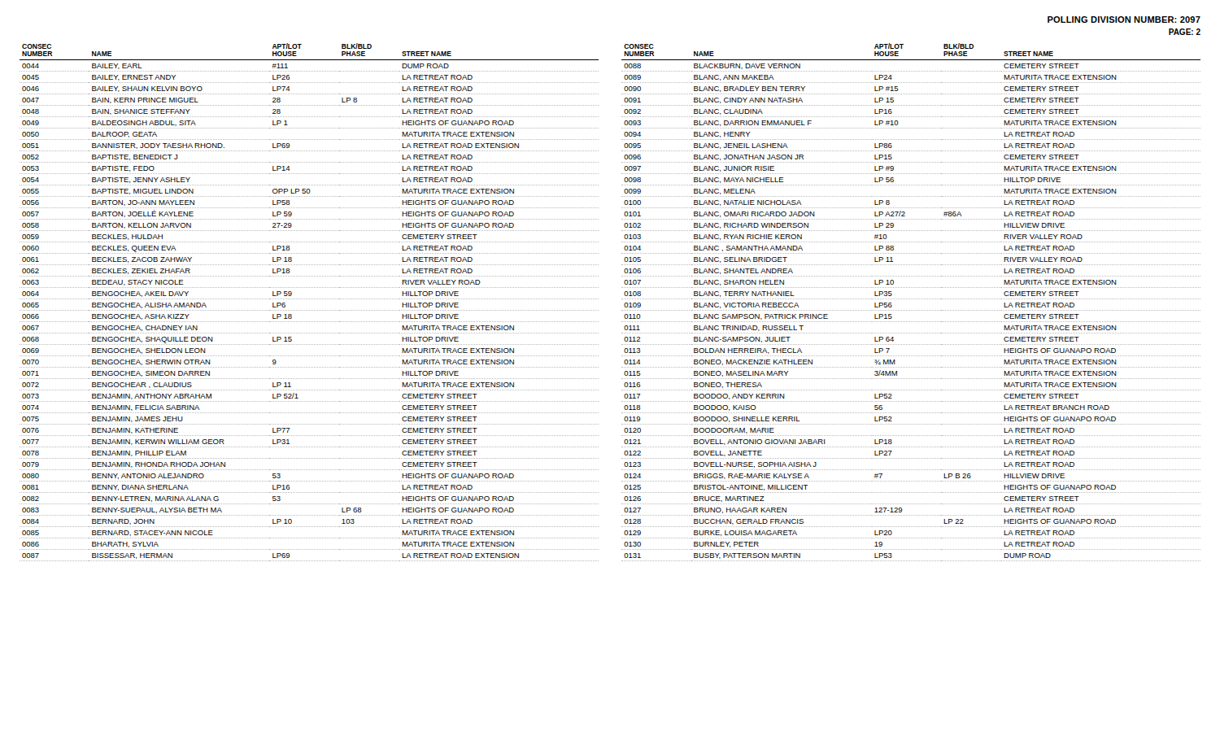POLLING DIVISION NUMBER: 2097
PAGE: 2
| CONSEC NUMBER | NAME | APT/LOT HOUSE | BLK/BLD PHASE | STREET NAME | | CONSEC NUMBER | NAME | APT/LOT HOUSE | BLK/BLD PHASE | STREET NAME |
| --- | --- | --- | --- | --- | --- | --- | --- | --- | --- | --- |
| 0044 | BAILEY, EARL | #111 | | DUMP ROAD | | 0088 | BLACKBURN, DAVE VERNON | | | CEMETERY STREET |
| 0045 | BAILEY, ERNEST ANDY | LP26 | | LA RETREAT ROAD | | 0089 | BLANC, ANN MAKEBA | LP24 | | MATURITA TRACE EXTENSION |
| 0046 | BAILEY, SHAUN KELVIN BOYO | LP74 | | LA RETREAT ROAD | | 0090 | BLANC, BRADLEY BEN TERRY | LP #15 | | CEMETERY STREET |
| 0047 | BAIN, KERN PRINCE MIGUEL | 28 | LP 8 | LA RETREAT ROAD | | 0091 | BLANC, CINDY ANN NATASHA | LP 15 | | CEMETERY STREET |
| 0048 | BAIN, SHANICE STEFFANY | 28 | | LA RETREAT ROAD | | 0092 | BLANC, CLAUDINA | LP16 | | CEMETERY STREET |
| 0049 | BALDEOSINGH ABDUL, SITA | LP 1 | | HEIGHTS OF GUANAPO ROAD | | 0093 | BLANC, DARRION EMMANUEL F | LP #10 | | MATURITA TRACE EXTENSION |
| 0050 | BALROOP, GEATA | | | MATURITA TRACE EXTENSION | | 0094 | BLANC, HENRY | | | LA RETREAT ROAD |
| 0051 | BANNISTER, JODY TAESHA RHOND. | LP69 | | LA RETREAT ROAD EXTENSION | | 0095 | BLANC, JENEIL LASHENA | LP86 | | LA RETREAT ROAD |
| 0052 | BAPTISTE, BENEDICT J | | | LA RETREAT ROAD | | 0096 | BLANC, JONATHAN JASON JR | LP15 | | CEMETERY STREET |
| 0053 | BAPTISTE, FEDO | LP14 | | LA RETREAT ROAD | | 0097 | BLANC, JUNIOR RISIE | LP #9 | | MATURITA TRACE EXTENSION |
| 0054 | BAPTISTE, JENNY ASHLEY | | | LA RETREAT ROAD | | 0098 | BLANC, MAYA NICHELLE | LP 56 | | HILLTOP DRIVE |
| 0055 | BAPTISTE, MIGUEL LINDON | OPP LP 50 | | MATURITA TRACE EXTENSION | | 0099 | BLANC, MELENA | | | MATURITA TRACE EXTENSION |
| 0056 | BARTON, JO-ANN MAYLEEN | LP58 | | HEIGHTS OF GUANAPO ROAD | | 0100 | BLANC, NATALIE NICHOLASA | LP 8 | | LA RETREAT ROAD |
| 0057 | BARTON, JOELLÉ KAYLENE | LP 59 | | HEIGHTS OF GUANAPO ROAD | | 0101 | BLANC, OMARI RICARDO JADON | LP A27/2 | #86A | LA RETREAT ROAD |
| 0058 | BARTON, KELLON JARVON | 27-29 | | HEIGHTS OF GUANAPO ROAD | | 0102 | BLANC, RICHARD WINDERSON | LP 29 | | HILLVIEW DRIVE |
| 0059 | BECKLES, HULDAH | | | CEMETERY STREET | | 0103 | BLANC, RYAN RICHIE KERON | #10 | | RIVER VALLEY ROAD |
| 0060 | BECKLES, QUEEN EVA | LP18 | | LA RETREAT ROAD | | 0104 | BLANC , SAMANTHA AMANDA | LP 88 | | LA RETREAT ROAD |
| 0061 | BECKLES, ZACOB ZAHWAY | LP 18 | | LA RETREAT ROAD | | 0105 | BLANC, SELINA BRIDGET | LP 11 | | RIVER VALLEY ROAD |
| 0062 | BECKLES, ZEKIEL ZHAFAR | LP18 | | LA RETREAT ROAD | | 0106 | BLANC, SHANTEL ANDREA | | | LA RETREAT ROAD |
| 0063 | BEDEAU, STACY NICOLE | | | RIVER VALLEY ROAD | | 0107 | BLANC, SHARON HELEN | LP 10 | | MATURITA TRACE EXTENSION |
| 0064 | BENGOCHEA, AKEIL DAVY | LP 59 | | HILLTOP DRIVE | | 0108 | BLANC, TERRY NATHANIEL | LP35 | | CEMETERY STREET |
| 0065 | BENGOCHEA, ALISHA AMANDA | LP6 | | HILLTOP DRIVE | | 0109 | BLANC, VICTORIA REBECCA | LP56 | | LA RETREAT ROAD |
| 0066 | BENGOCHEA, ASHA KIZZY | LP 18 | | HILLTOP DRIVE | | 0110 | BLANC SAMPSON, PATRICK PRINCE | LP15 | | CEMETERY STREET |
| 0067 | BENGOCHEA, CHADNEY IAN | | | MATURITA TRACE EXTENSION | | 0111 | BLANC TRINIDAD, RUSSELL T | | | MATURITA TRACE EXTENSION |
| 0068 | BENGOCHEA, SHAQUILLE DEON | LP 15 | | HILLTOP DRIVE | | 0112 | BLANC-SAMPSON, JULIET | LP 64 | | CEMETERY STREET |
| 0069 | BENGOCHEA, SHELDON LEON | | | MATURITA TRACE EXTENSION | | 0113 | BOLDAN HERREIRA, THECLA | LP 7 | | HEIGHTS OF GUANAPO ROAD |
| 0070 | BENGOCHEA, SHERWIN OTRAN | 9 | | MATURITA TRACE EXTENSION | | 0114 | BONEO, MACKENZIE KATHLEEN | ¾ MM | | MATURITA TRACE EXTENSION |
| 0071 | BENGOCHEA, SIMEON DARREN | | | HILLTOP DRIVE | | 0115 | BONEO, MASELINA MARY | 3/4MM | | MATURITA TRACE EXTENSION |
| 0072 | BENGOCHEAR , CLAUDIUS | LP 11 | | MATURITA TRACE EXTENSION | | 0116 | BONEO, THERESA | | | MATURITA TRACE EXTENSION |
| 0073 | BENJAMIN, ANTHONY ABRAHAM | LP 52/1 | | CEMETERY STREET | | 0117 | BOODOO, ANDY KERRIN | LP52 | | CEMETERY STREET |
| 0074 | BENJAMIN, FELICIA SABRINA | | | CEMETERY STREET | | 0118 | BOODOO, KAISO | 56 | | LA RETREAT BRANCH ROAD |
| 0075 | BENJAMIN, JAMES JEHU | | | CEMETERY STREET | | 0119 | BOODOO, SHINELLE KERRIL | LP52 | | HEIGHTS OF GUANAPO ROAD |
| 0076 | BENJAMIN, KATHERINE | LP77 | | CEMETERY STREET | | 0120 | BOODOORAM, MARIE | | | LA RETREAT ROAD |
| 0077 | BENJAMIN, KERWIN WILLIAM GEOR | LP31 | | CEMETERY STREET | | 0121 | BOVELL, ANTONIO GIOVANI JABARI | LP18 | | LA RETREAT ROAD |
| 0078 | BENJAMIN, PHILLIP ELAM | | | CEMETERY STREET | | 0122 | BOVELL, JANETTE | LP27 | | LA RETREAT ROAD |
| 0079 | BENJAMIN, RHONDA RHODA JOHAN | | | CEMETERY STREET | | 0123 | BOVELL-NURSE, SOPHIA AISHA J | | | LA RETREAT ROAD |
| 0080 | BENNY, ANTONIO ALEJANDRO | 53 | | HEIGHTS OF GUANAPO ROAD | | 0124 | BRIGGS, RAE-MARIE KALYSE A | #7 | LP B 26 | HILLVIEW DRIVE |
| 0081 | BENNY, DIANA SHERLANA | LP16 | | LA RETREAT ROAD | | 0125 | BRISTOL-ANTOINE, MILLICENT | | | HEIGHTS OF GUANAPO ROAD |
| 0082 | BENNY-LETREN, MARINA ALANA G | 53 | | HEIGHTS OF GUANAPO ROAD | | 0126 | BRUCE, MARTINEZ | | | CEMETERY STREET |
| 0083 | BENNY-SUEPAUL, ALYSIA BETH MA | | LP 68 | HEIGHTS OF GUANAPO ROAD | | 0127 | BRUNO, HAAGAR KAREN | 127-129 | | LA RETREAT ROAD |
| 0084 | BERNARD, JOHN | LP 10 | 103 | LA RETREAT ROAD | | 0128 | BUCCHAN, GERALD FRANCIS | | LP 22 | HEIGHTS OF GUANAPO ROAD |
| 0085 | BERNARD, STACEY-ANN NICOLE | | | MATURITA TRACE EXTENSION | | 0129 | BURKE, LOUISA MAGARETA | LP20 | | LA RETREAT ROAD |
| 0086 | BHARATH, SYLVIA | | | MATURITA TRACE EXTENSION | | 0130 | BURNLEY, PETER | 19 | | LA RETREAT ROAD |
| 0087 | BISSESSAR, HERMAN | LP69 | | LA RETREAT ROAD EXTENSION | | 0131 | BUSBY, PATTERSON MARTIN | LP53 | | DUMP ROAD |